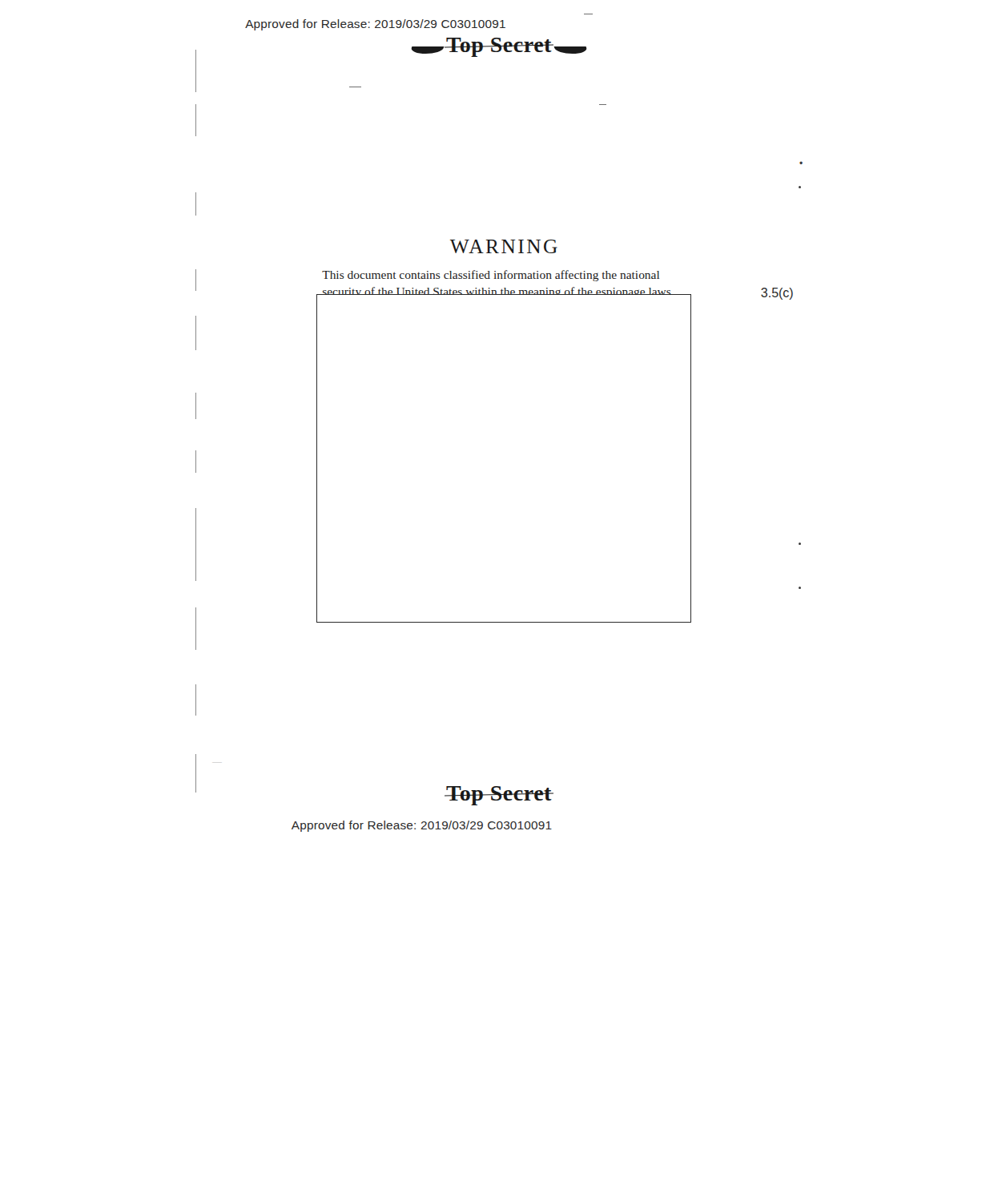Approved for Release: 2019/03/29 C03010091
Top Secret
•
WARNING
This document contains classified information affecting the national security of the United States within the meaning of the espionage laws, US Code Title 18, Sections 793, 794, and 798.
3.5(c)
—       
Top Secret
Approved for Release: 2019/03/29 C03010091